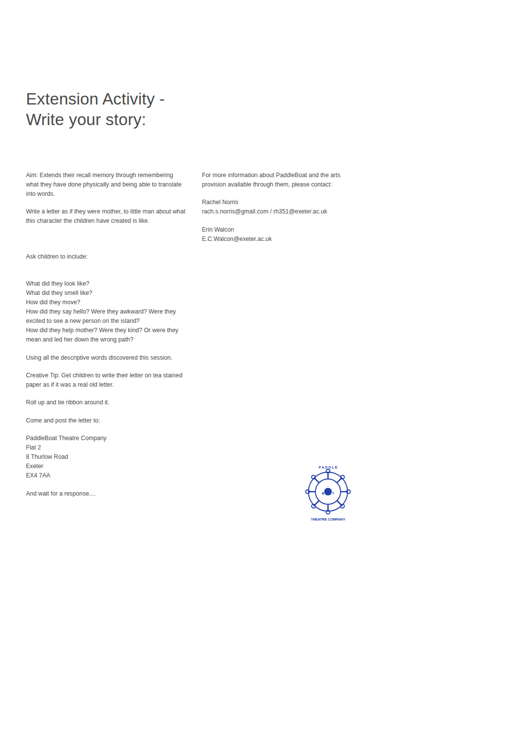Extension Activity -
Write your story:
Aim: Extends their recall memory through remembering what they have done physically and being able to translate into words.
Write a letter as if they were mother, to little man about what this character the children have created is like.
Ask children to include:
What did they look like? What did they smell like? How did they move? How did they say hello? Were they awkward? Were they excited to see a new person on the island? How did they help mother? Were they kind? Or were they mean and led her down the wrong path?
Using all the descriptive words discovered this session.
Creative Tip: Get children to write their letter on tea stained paper as if it was a real old letter.
Roll up and tie ribbon around it.
Come and post the letter to:
PaddleBoat Theatre Company Flat 2 8 Thurlow Road Exeter EX4 7AA
And wait for a response....
For more information about PaddleBoat and the arts provision available through them, please contact:
Rachel Norris rach.s.norris@gmail.com / rh351@exeter.ac.uk
Erin Walcon E.C.Walcon@exeter.ac.uk
P A D D L E B O A T THEATRE COMPANY